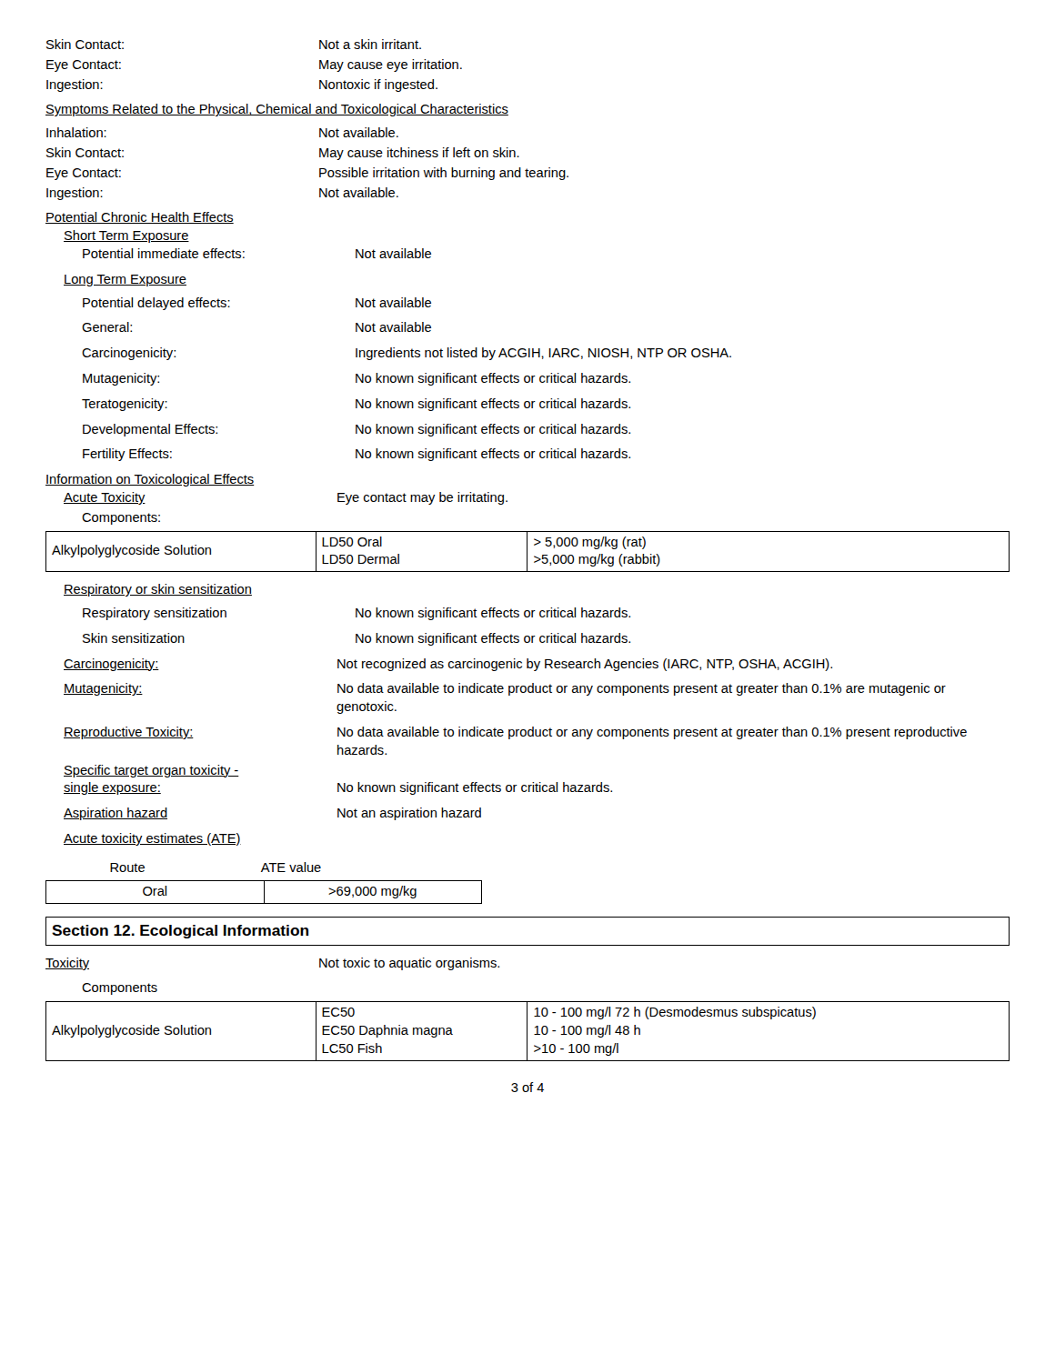Skin Contact:
Not a skin irritant.
Eye Contact:
May cause eye irritation.
Ingestion:
Nontoxic if ingested.
Symptoms Related to the Physical, Chemical and Toxicological Characteristics
Inhalation:
Not available.
Skin Contact:
May cause itchiness if left on skin.
Eye Contact:
Possible irritation with burning and tearing.
Ingestion:
Not available.
Potential Chronic Health Effects
Short Term Exposure
Potential immediate effects:
Not available
Long Term Exposure
Potential delayed effects:
Not available
General:
Not available
Carcinogenicity:
Ingredients not listed by ACGIH, IARC, NIOSH, NTP OR OSHA.
Mutagenicity:
No known significant effects or critical hazards.
Teratogenicity:
No known significant effects or critical hazards.
Developmental Effects:
No known significant effects or critical hazards.
Fertility Effects:
No known significant effects or critical hazards.
Information on Toxicological Effects
Acute Toxicity
Eye contact may be irritating.
Components:
| Alkylpolyglycoside Solution | LD50 Oral LD50 Dermal | > 5,000 mg/kg (rat) >5,000 mg/kg (rabbit) |
Respiratory or skin sensitization
Respiratory sensitization
No known significant effects or critical hazards.
Skin sensitization
No known significant effects or critical hazards.
Carcinogenicity:
Not recognized as carcinogenic by Research Agencies (IARC, NTP, OSHA, ACGIH).
Mutagenicity:
No data available to indicate product or any components present at greater than 0.1% are mutagenic or genotoxic.
Reproductive Toxicity:
No data available to indicate product or any components present at greater than 0.1% present reproductive hazards.
Specific target organ toxicity -
single exposure:
No known significant effects or critical hazards.
Aspiration hazard
Not an aspiration hazard
Acute toxicity estimates (ATE)
Route
ATE value
| Oral | >69,000 mg/kg |
Section 12. Ecological Information
Toxicity
Not toxic to aquatic organisms.
Components
| Alkylpolyglycoside Solution | EC50 EC50 Daphnia magna LC50 Fish | 10 - 100 mg/l 72 h (Desmodesmus subspicatus) 10 - 100 mg/l 48 h >10 - 100 mg/l |
3 of 4